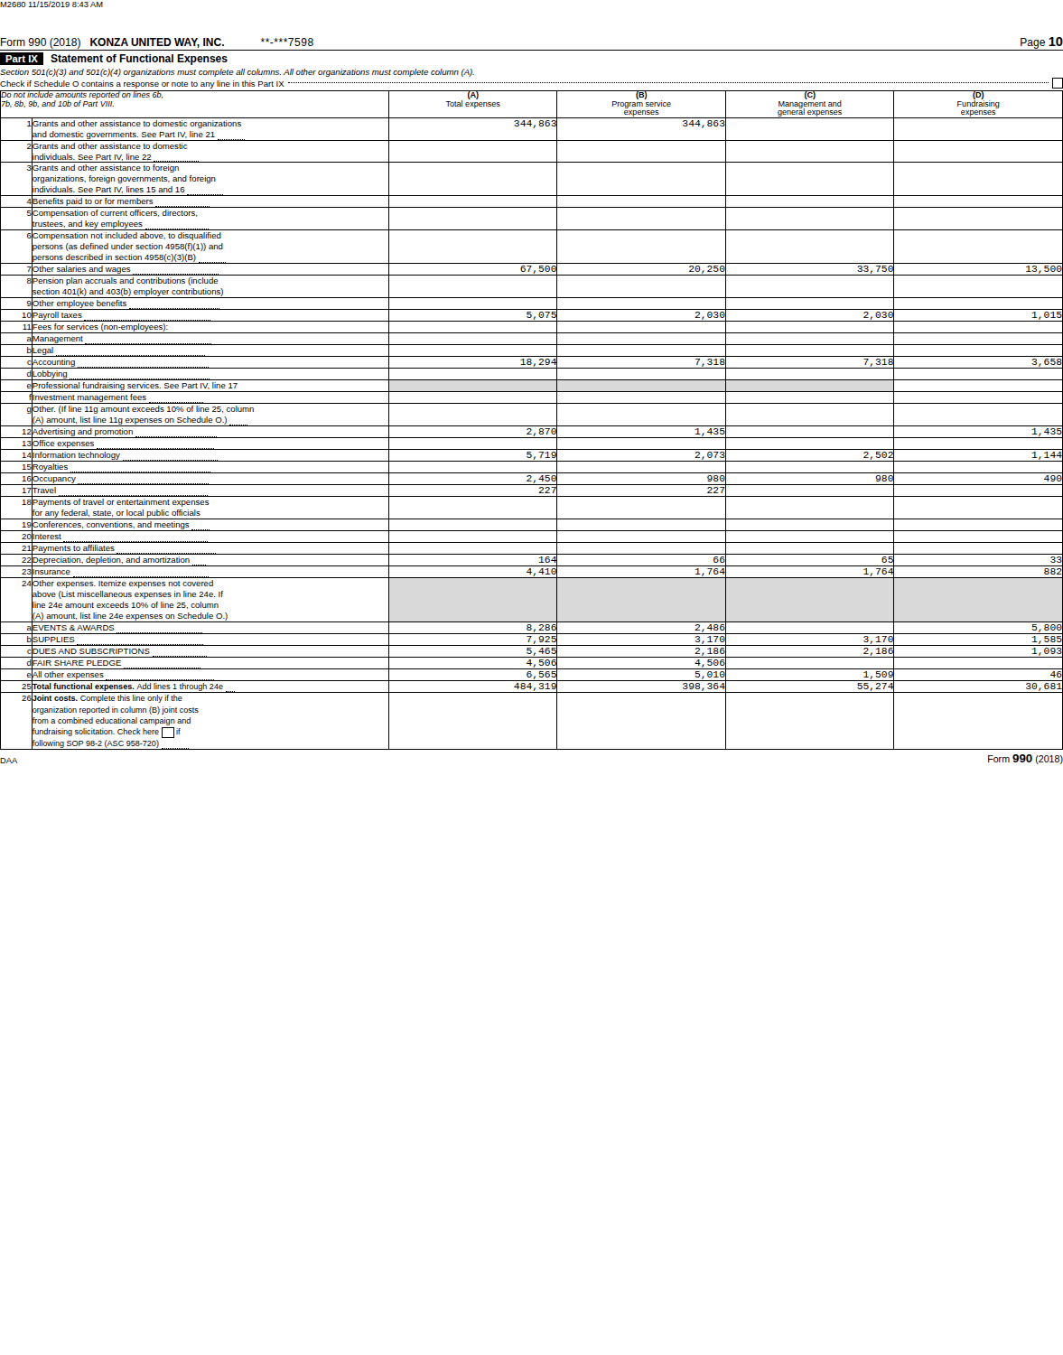M2680 11/15/2019 8:43 AM
Form 990 (2018) KONZA UNITED WAY, INC.
**-***7598
Page 10
Part IX
Statement of Functional Expenses
Section 501(c)(3) and 501(c)(4) organizations must complete all columns. All other organizations must complete column (A).
Check if Schedule O contains a response or note to any line in this Part IX
| Do not include amounts reported on lines 6b, 7b, 8b, 9b, and 10b of Part VIII. | (A) Total expenses | (B) Program service expenses | (C) Management and general expenses | (D) Fundraising expenses |
| 1 | Grants and other assistance to domestic organizations and domestic governments. See Part IV, line 21 | 344,863 | 344,863 | | |
| 2 | Grants and other assistance to domestic individuals. See Part IV, line 22 | | | | |
| 3 | Grants and other assistance to foreign organizations, foreign governments, and foreign individuals. See Part IV, lines 15 and 16 | | | | |
| 4 | Benefits paid to or for members | | | | |
| 5 | Compensation of current officers, directors, trustees, and key employees | | | | |
| 6 | Compensation not included above, to disqualified persons (as defined under section 4958(f)(1)) and persons described in section 4958(c)(3)(B) | | | | |
| 7 | Other salaries and wages | 67,500 | 20,250 | 33,750 | 13,500 |
| 8 | Pension plan accruals and contributions (include section 401(k) and 403(b) employer contributions) | | | | |
| 9 | Other employee benefits | | | | |
| 10 | Payroll taxes | 5,075 | 2,030 | 2,030 | 1,015 |
| 11 | Fees for services (non-employees): | | | | |
| a | Management | | | | |
| b | Legal | | | | |
| c | Accounting | 18,294 | 7,318 | 7,318 | 3,658 |
| d | Lobbying | | | | |
| e | Professional fundraising services. See Part IV, line 17 | | | | |
| f | Investment management fees | | | | |
| g | Other. (If line 11g amount exceeds 10% of line 25, column (A) amount, list line 11g expenses on Schedule O.) | | | | |
| 12 | Advertising and promotion | 2,870 | 1,435 | | 1,435 |
| 13 | Office expenses | | | | |
| 14 | Information technology | 5,719 | 2,073 | 2,502 | 1,144 |
| 15 | Royalties | | | | |
| 16 | Occupancy | 2,450 | 980 | 980 | 490 |
| 17 | Travel | 227 | 227 | | |
| 18 | Payments of travel or entertainment expenses for any federal, state, or local public officials | | | | |
| 19 | Conferences, conventions, and meetings | | | | |
| 20 | Interest | | | | |
| 21 | Payments to affiliates | | | | |
| 22 | Depreciation, depletion, and amortization | 164 | 66 | 65 | 33 |
| 23 | Insurance | 4,410 | 1,764 | 1,764 | 882 |
| 24 | Other expenses. Itemize expenses not covered above (List miscellaneous expenses in line 24e. If line 24e amount exceeds 10% of line 25, column (A) amount, list line 24e expenses on Schedule O.) | | | | |
| a | EVENTS & AWARDS | 8,286 | 2,486 | | 5,800 |
| b | SUPPLIES | 7,925 | 3,170 | 3,170 | 1,585 |
| c | DUES AND SUBSCRIPTIONS | 5,465 | 2,186 | 2,186 | 1,093 |
| d | FAIR SHARE PLEDGE | 4,506 | 4,506 | | |
| e | All other expenses | 6,565 | 5,010 | 1,509 | 46 |
| 25 | Total functional expenses. Add lines 1 through 24e | 484,319 | 398,364 | 55,274 | 30,681 |
| 26 | Joint costs. Complete this line only if the organization reported in column (B) joint costs from a combined educational campaign and fundraising solicitation. Check here if following SOP 98-2 (ASC 958-720) | | | | |
DAA
Form 990 (2018)